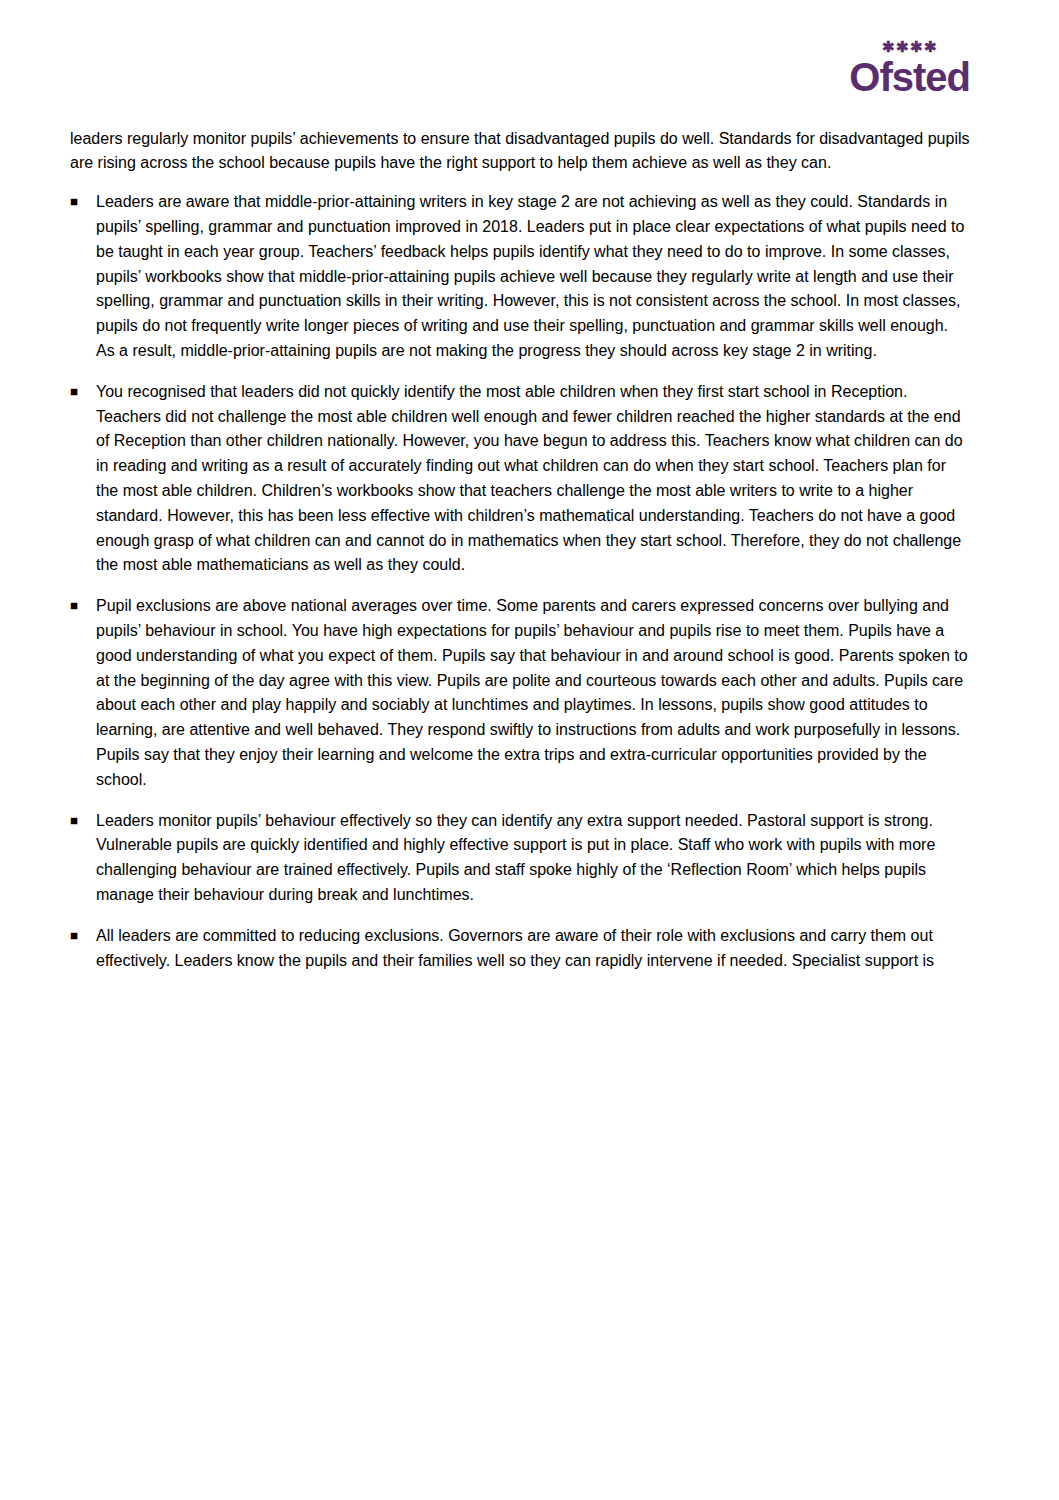✱✱✱✱
Ofsted
leaders regularly monitor pupils’ achievements to ensure that disadvantaged pupils do well. Standards for disadvantaged pupils are rising across the school because pupils have the right support to help them achieve as well as they can.
Leaders are aware that middle-prior-attaining writers in key stage 2 are not achieving as well as they could. Standards in pupils’ spelling, grammar and punctuation improved in 2018. Leaders put in place clear expectations of what pupils need to be taught in each year group. Teachers’ feedback helps pupils identify what they need to do to improve. In some classes, pupils’ workbooks show that middle-prior-attaining pupils achieve well because they regularly write at length and use their spelling, grammar and punctuation skills in their writing. However, this is not consistent across the school. In most classes, pupils do not frequently write longer pieces of writing and use their spelling, punctuation and grammar skills well enough. As a result, middle-prior-attaining pupils are not making the progress they should across key stage 2 in writing.
You recognised that leaders did not quickly identify the most able children when they first start school in Reception. Teachers did not challenge the most able children well enough and fewer children reached the higher standards at the end of Reception than other children nationally. However, you have begun to address this. Teachers know what children can do in reading and writing as a result of accurately finding out what children can do when they start school. Teachers plan for the most able children. Children’s workbooks show that teachers challenge the most able writers to write to a higher standard. However, this has been less effective with children’s mathematical understanding. Teachers do not have a good enough grasp of what children can and cannot do in mathematics when they start school. Therefore, they do not challenge the most able mathematicians as well as they could.
Pupil exclusions are above national averages over time. Some parents and carers expressed concerns over bullying and pupils’ behaviour in school. You have high expectations for pupils’ behaviour and pupils rise to meet them. Pupils have a good understanding of what you expect of them. Pupils say that behaviour in and around school is good. Parents spoken to at the beginning of the day agree with this view. Pupils are polite and courteous towards each other and adults. Pupils care about each other and play happily and sociably at lunchtimes and playtimes. In lessons, pupils show good attitudes to learning, are attentive and well behaved. They respond swiftly to instructions from adults and work purposefully in lessons. Pupils say that they enjoy their learning and welcome the extra trips and extra-curricular opportunities provided by the school.
Leaders monitor pupils’ behaviour effectively so they can identify any extra support needed. Pastoral support is strong. Vulnerable pupils are quickly identified and highly effective support is put in place. Staff who work with pupils with more challenging behaviour are trained effectively. Pupils and staff spoke highly of the ‘Reflection Room’ which helps pupils manage their behaviour during break and lunchtimes.
All leaders are committed to reducing exclusions. Governors are aware of their role with exclusions and carry them out effectively. Leaders know the pupils and their families well so they can rapidly intervene if needed. Specialist support is